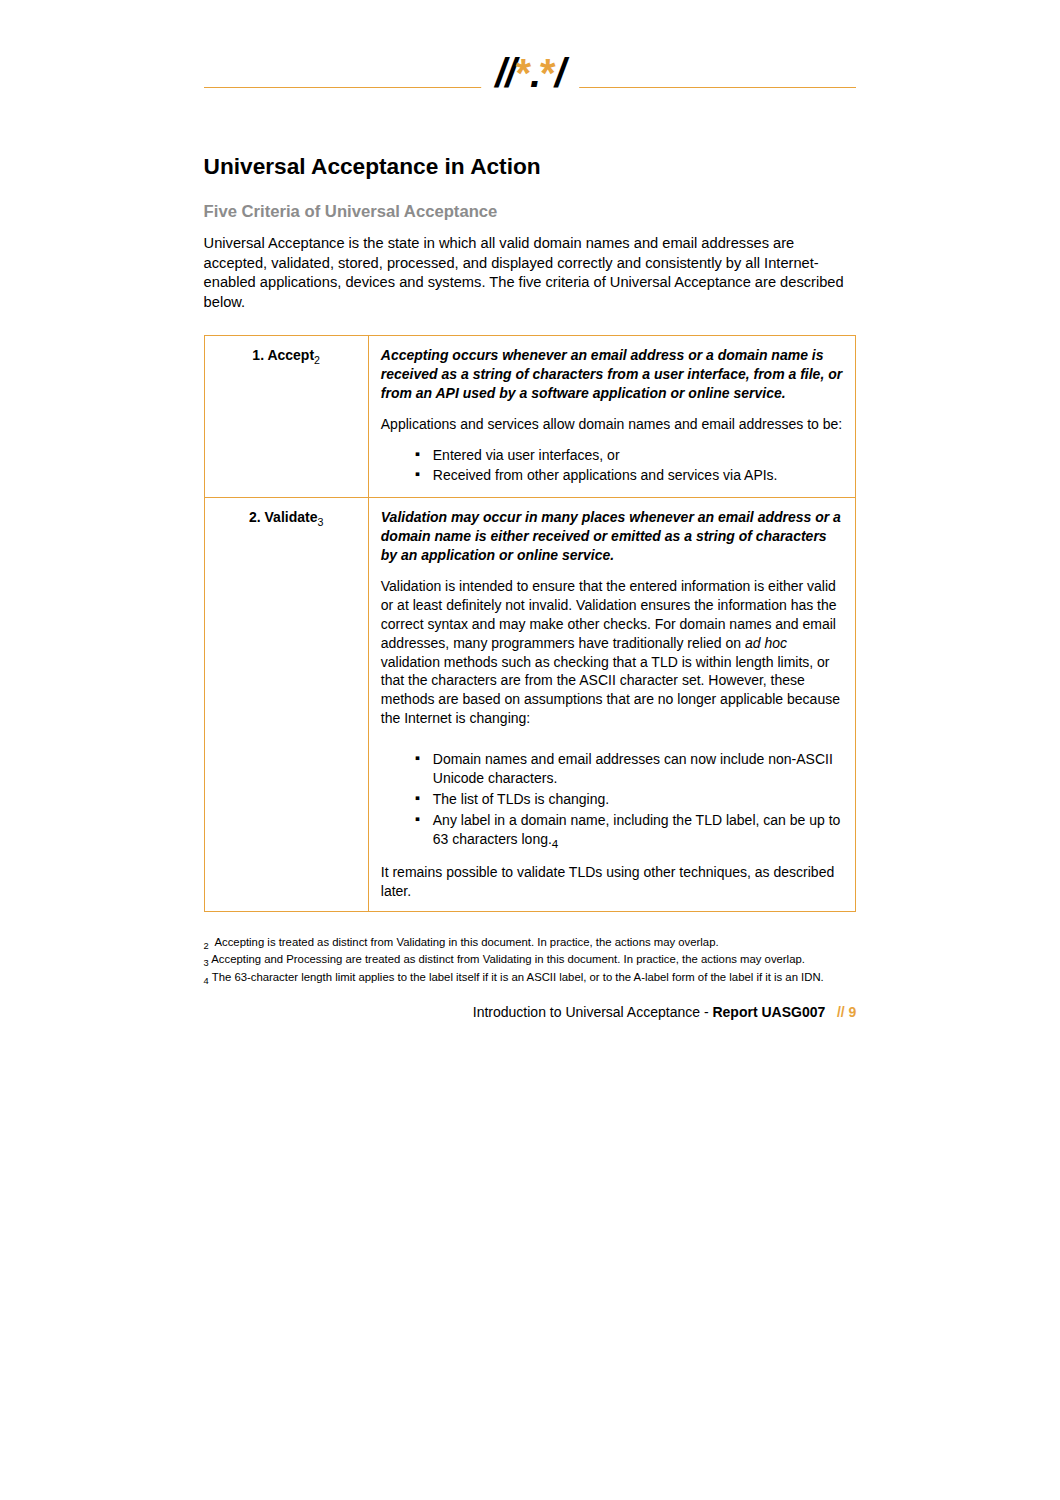//*.*/
Universal Acceptance in Action
Five Criteria of Universal Acceptance
Universal Acceptance is the state in which all valid domain names and email addresses are accepted, validated, stored, processed, and displayed correctly and consistently by all Internet-enabled applications, devices and systems. The five criteria of Universal Acceptance are described below.
| 1. Accept 2 | Accepting occurs whenever an email address or a domain name is received as a string of characters from a user interface, from a file, or from an API used by a software application or online service. Applications and services allow domain names and email addresses to be: Entered via user interfaces, or Received from other applications and services via APIs. |
| 2. Validate 3 | Validation may occur in many places whenever an email address or a domain name is either received or emitted as a string of characters by an application or online service. Validation is intended to ensure that the entered information is either valid or at least definitely not invalid. Validation ensures the information has the correct syntax and may make other checks. For domain names and email addresses, many programmers have traditionally relied on ad hoc validation methods such as checking that a TLD is within length limits, or that the characters are from the ASCII character set. However, these methods are based on assumptions that are no longer applicable because the Internet is changing: Domain names and email addresses can now include non-ASCII Unicode characters. The list of TLDs is changing. Any label in a domain name, including the TLD label, can be up to 63 characters long. 4 It remains possible to validate TLDs using other techniques, as described later. |
2 Accepting is treated as distinct from Validating in this document. In practice, the actions may overlap.
3 Accepting and Processing are treated as distinct from Validating in this document. In practice, the actions may overlap.
4 The 63-character length limit applies to the label itself if it is an ASCII label, or to the A-label form of the label if it is an IDN.
Introduction to Universal Acceptance - Report UASG007 // 9